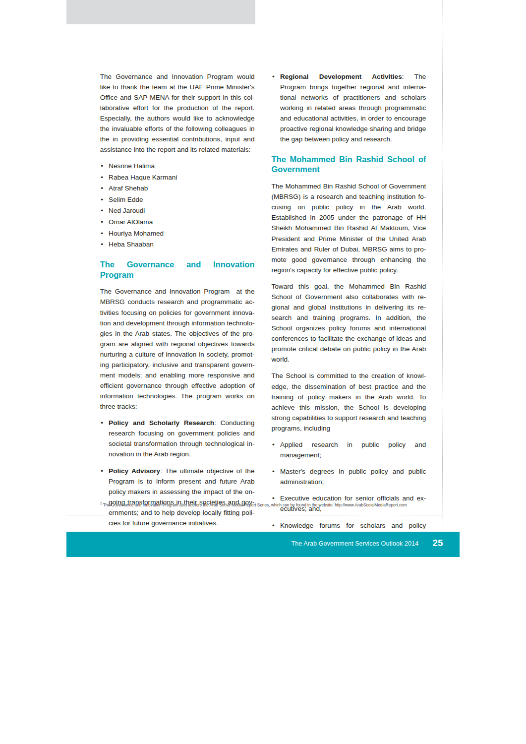The Governance and Innovation Program would like to thank the team at the UAE Prime Minister's Office and SAP MENA for their support in this collaborative effort for the production of the report. Especially, the authors would like to acknowledge the invaluable efforts of the following colleagues in the in providing essential contributions, input and assistance into the report and its related materials:
Nesrine Halima
Rabea Haque Karmani
Atraf Shehab
Selim Edde
Ned Jaroudi
Omar AlOlama
Houriya Mohamed
Heba Shaaban
The Governance and Innovation Program
The Governance and Innovation Program at the MBRSG conducts research and programmatic activities focusing on policies for government innovation and development through information technologies in the Arab states. The objectives of the program are aligned with regional objectives towards nurturing a culture of innovation in society, promoting participatory, inclusive and transparent government models; and enabling more responsive and efficient governance through effective adoption of information technologies. The program works on three tracks:
Policy and Scholarly Research: Conducting research focusing on government policies and societal transformation through technological innovation in the Arab region.
Policy Advisory: The ultimate objective of the Program is to inform present and future Arab policy makers in assessing the impact of the ongoing transformations in their societies and governments; and to help develop locally fitting policies for future governance initiatives.
Regional Development Activities: The Program brings together regional and international networks of practitioners and scholars working in related areas through programmatic and educational activities, in order to encourage proactive regional knowledge sharing and bridge the gap between policy and research.
The Mohammed Bin Rashid School of Government
The Mohammed Bin Rashid School of Government (MBRSG) is a research and teaching institution focusing on public policy in the Arab world. Established in 2005 under the patronage of HH Sheikh Mohammed Bin Rashid Al Maktoum, Vice President and Prime Minister of the United Arab Emirates and Ruler of Dubai, MBRSG aims to promote good governance through enhancing the region's capacity for effective public policy.
Toward this goal, the Mohammed Bin Rashid School of Government also collaborates with regional and global institutions in delivering its research and training programs. In addition, the School organizes policy forums and international conferences to facilitate the exchange of ideas and promote critical debate on public policy in the Arab world.
The School is committed to the creation of knowledge, the dissemination of best practice and the training of policy makers in the Arab world. To achieve this mission, the School is developing strong capabilities to support research and teaching programs, including
Applied research in public policy and management;
Master's degrees in public policy and public administration;
Executive education for senior officials and executives; and,
Knowledge forums for scholars and policy makers.
1 The Governance and Innovation Program also authors the Arab Social Media Report Series, which can be found in the website: http://www.ArabSocialMediaReport.com
The Arab Government Services Outlook 2014
25